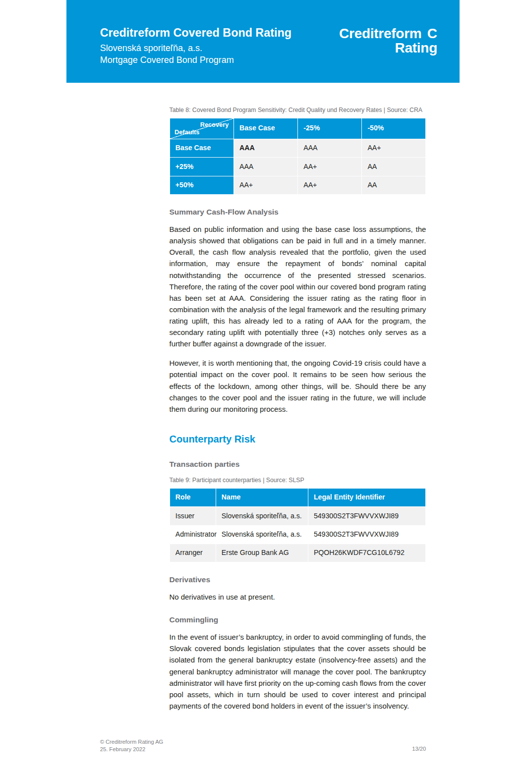Creditreform Covered Bond Rating
Slovenská sporiteľňa, a.s.
Mortgage Covered Bond Program
Creditreform C
Rating
Table 8: Covered Bond Program Sensitivity: Credit Quality und Recovery Rates | Source: CRA
| Recovery Defaults | Base Case | -25% | -50% |
| --- | --- | --- | --- |
| Base Case | AAA | AAA | AA+ |
| +25% | AAA | AA+ | AA |
| +50% | AA+ | AA+ | AA |
Summary Cash-Flow Analysis
Based on public information and using the base case loss assumptions, the analysis showed that obligations can be paid in full and in a timely manner. Overall, the cash flow analysis revealed that the portfolio, given the used information, may ensure the repayment of bonds’ nominal capital notwithstanding the occurrence of the presented stressed scenarios. Therefore, the rating of the cover pool within our covered bond program rating has been set at AAA. Considering the issuer rating as the rating floor in combination with the analysis of the legal framework and the resulting primary rating uplift, this has already led to a rating of AAA for the program, the secondary rating uplift with potentially three (+3) notches only serves as a further buffer against a downgrade of the issuer.
However, it is worth mentioning that, the ongoing Covid-19 crisis could have a potential impact on the cover pool. It remains to be seen how serious the effects of the lockdown, among other things, will be. Should there be any changes to the cover pool and the issuer rating in the future, we will include them during our monitoring process.
Counterparty Risk
Transaction parties
Table 9: Participant counterparties | Source: SLSP
| Role | Name | Legal Entity Identifier |
| --- | --- | --- |
| Issuer | Slovenská sporiteľňa, a.s. | 549300S2T3FWVVXWJI89 |
| Administrator | Slovenská sporiteľňa, a.s. | 549300S2T3FWVVXWJI89 |
| Arranger | Erste Group Bank AG | PQOH26KWDF7CG10L6792 |
Derivatives
No derivatives in use at present.
Commingling
In the event of issuer’s bankruptcy, in order to avoid commingling of funds, the Slovak covered bonds legislation stipulates that the cover assets should be isolated from the general bankruptcy estate (insolvency-free assets) and the general bankruptcy administrator will manage the cover pool. The bankruptcy administrator will have first priority on the up-coming cash flows from the cover pool assets, which in turn should be used to cover interest and principal payments of the covered bond holders in event of the issuer’s insolvency.
© Creditreform Rating AG
25. February 2022
13/20